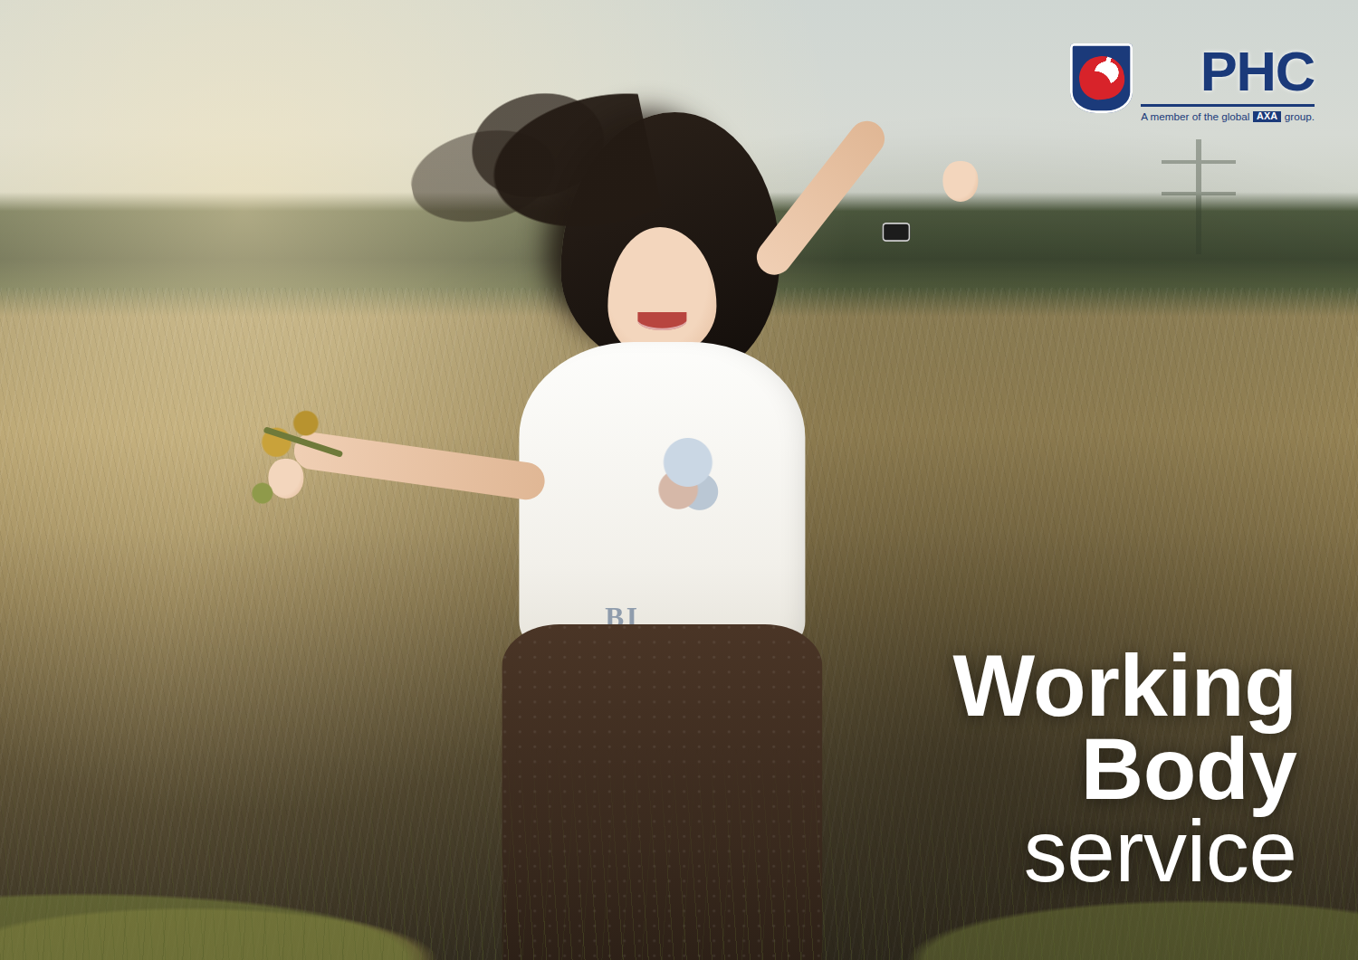PHC
A member of the global AXA group.
BI
Working Body service